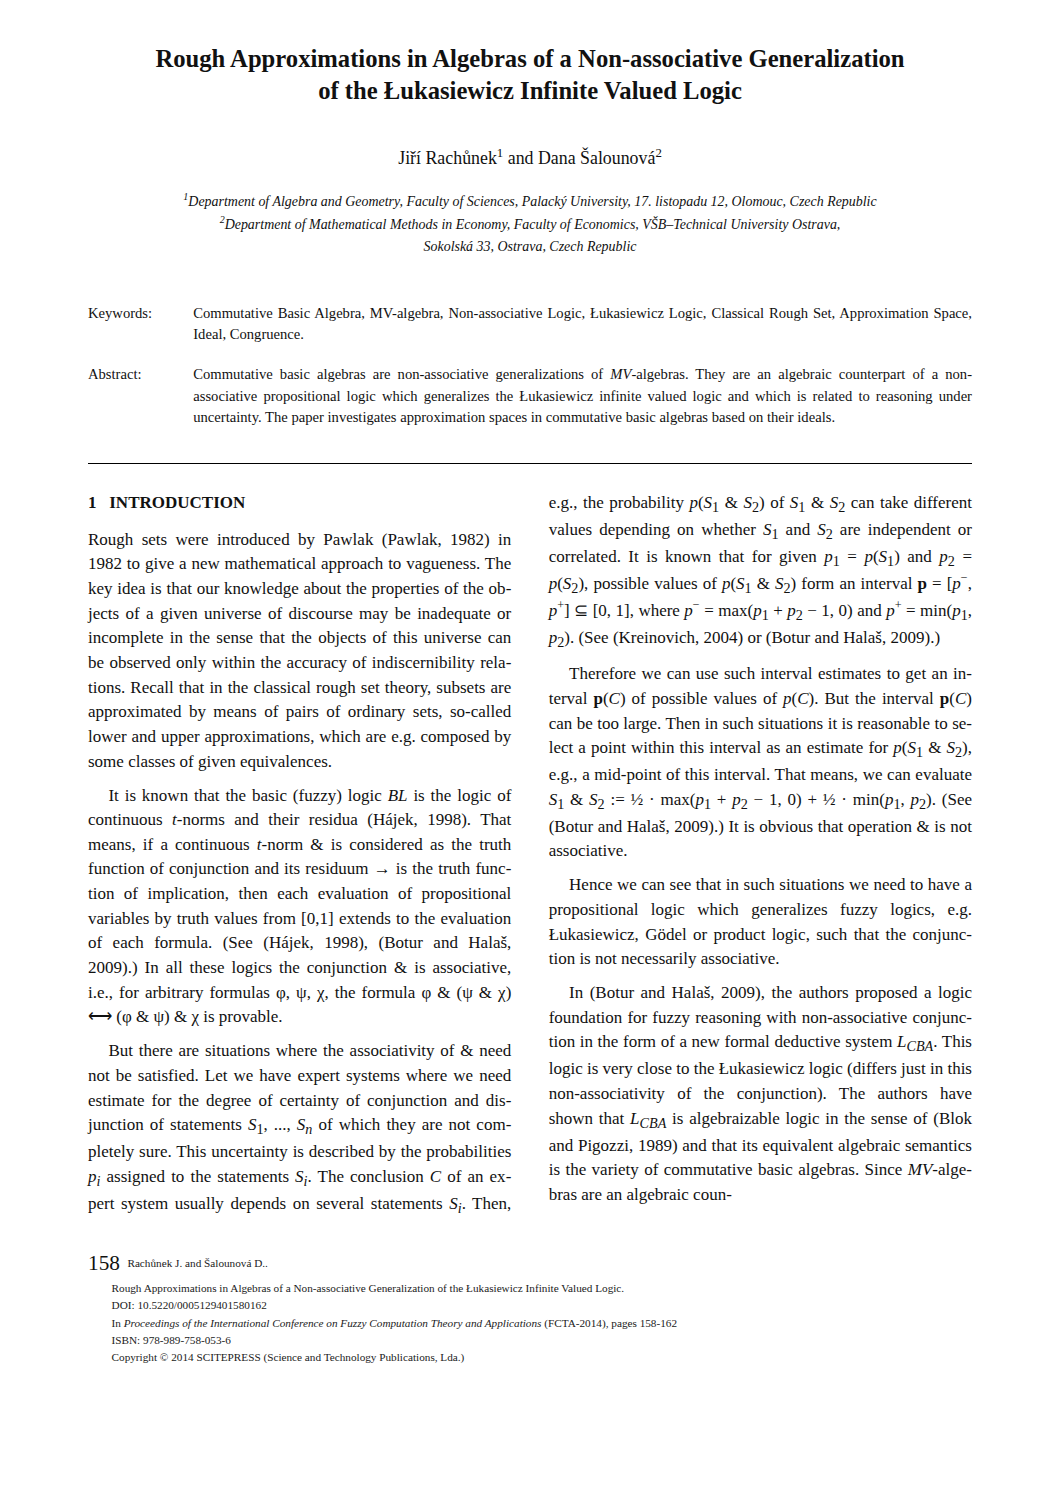Rough Approximations in Algebras of a Non-associative Generalization
of the Łukasiewicz Infinite Valued Logic
Jiří Rachůnek1 and Dana Šalounová2
1Department of Algebra and Geometry, Faculty of Sciences, Palacký University, 17. listopadu 12, Olomouc, Czech Republic
2Department of Mathematical Methods in Economy, Faculty of Economics, VŠB–Technical University Ostrava,
Sokolská 33, Ostrava, Czech Republic
Keywords:
Commutative Basic Algebra, MV-algebra, Non-associative Logic, Łukasiewicz Logic, Classical Rough Set, Approximation Space, Ideal, Congruence.
Abstract:
Commutative basic algebras are non-associative generalizations of MV-algebras. They are an algebraic counterpart of a non-associative propositional logic which generalizes the Łukasiewicz infinite valued logic and which is related to reasoning under uncertainty. The paper investigates approximation spaces in commutative basic algebras based on their ideals.
1 INTRODUCTION
Rough sets were introduced by Pawlak (Pawlak, 1982) in 1982 to give a new mathematical approach to vagueness. The key idea is that our knowledge about the properties of the objects of a given universe of discourse may be inadequate or incomplete in the sense that the objects of this universe can be observed only within the accuracy of indiscernibility relations. Recall that in the classical rough set theory, subsets are approximated by means of pairs of ordinary sets, so-called lower and upper approximations, which are e.g. composed by some classes of given equivalences.
It is known that the basic (fuzzy) logic BL is the logic of continuous t-norms and their residua (Hájek, 1998). That means, if a continuous t-norm & is considered as the truth function of conjunction and its residuum → is the truth function of implication, then each evaluation of propositional variables by truth values from [0,1] extends to the evaluation of each formula. (See (Hájek, 1998), (Botur and Halaš, 2009).) In all these logics the conjunction & is associative, i.e., for arbitrary formulas φ, ψ, χ, the formula φ & (ψ & χ) ⟷ (φ & ψ) & χ is provable.
But there are situations where the associativity of & need not be satisfied. Let we have expert systems where we need estimate for the degree of certainty of conjunction and disjunction of statements S1, ..., Sn of which they are not completely sure. This uncertainty is described by the probabilities pi assigned to the statements Si. The conclusion C of an expert system usually depends on several statements Si. Then, e.g., the probability p(S1 & S2) of S1 & S2 can take different values depending on whether S1 and S2 are independent or correlated. It is known that for given p1 = p(S1) and p2 = p(S2), possible values of p(S1 & S2) form an interval p = [p−, p+] ⊆ [0, 1], where p− = max(p1 + p2 − 1, 0) and p+ = min(p1, p2). (See (Kreinovich, 2004) or (Botur and Halaš, 2009).)
Therefore we can use such interval estimates to get an interval p(C) of possible values of p(C). But the interval p(C) can be too large. Then in such situations it is reasonable to select a point within this interval as an estimate for p(S1 & S2), e.g., a mid-point of this interval. That means, we can evaluate S1 & S2 := ½ · max(p1 + p2 − 1, 0) + ½ · min(p1, p2). (See (Botur and Halaš, 2009).) It is obvious that operation & is not associative.
Hence we can see that in such situations we need to have a propositional logic which generalizes fuzzy logics, e.g. Łukasiewicz, Gödel or product logic, such that the conjunction is not necessarily associative.
In (Botur and Halaš, 2009), the authors proposed a logic foundation for fuzzy reasoning with non-associative conjunction in the form of a new formal deductive system LCBA. This logic is very close to the Łukasiewicz logic (differs just in this non-associativity of the conjunction). The authors have shown that LCBA is algebraizable logic in the sense of (Blok and Pigozzi, 1989) and that its equivalent algebraic semantics is the variety of commutative basic algebras. Since MV-algebras are an algebraic coun-
158 Rachůnek J. and Šalounová D..
Rough Approximations in Algebras of a Non-associative Generalization of the Łukasiewicz Infinite Valued Logic.
DOI: 10.5220/0005129401580162
In Proceedings of the International Conference on Fuzzy Computation Theory and Applications (FCTA-2014), pages 158-162
ISBN: 978-989-758-053-6
Copyright © 2014 SCITEPRESS (Science and Technology Publications, Lda.)